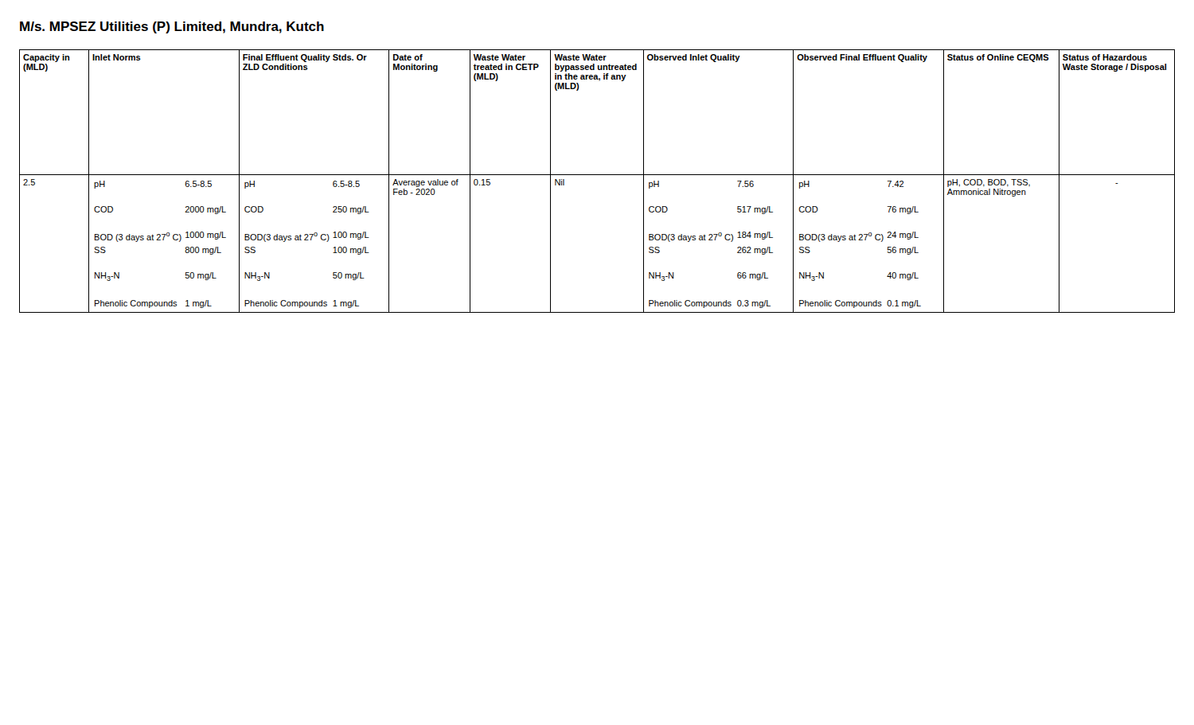M/s. MPSEZ Utilities (P) Limited, Mundra, Kutch
| Capacity in (MLD) | Inlet Norms | Final Effluent Quality Stds. Or ZLD Conditions | Date of Monitoring | Waste Water treated in CETP (MLD) | Waste Water bypassed untreated in the area, if any (MLD) | Observed Inlet Quality | Observed Final Effluent Quality | Status of Online CEQMS | Status of Hazardous Waste Storage / Disposal |
| --- | --- | --- | --- | --- | --- | --- | --- | --- | --- |
| 2.5 | / pH / 6.5-8.5 / / COD / 2000 mg/L / / BOD (3 days at 27 o C) / 1000 mg/L / / SS / 800 mg/L / / NH 3 -N / 50 mg/L / / Phenolic Compounds / 1 mg/L / | / pH / 6.5-8.5 / / COD / 250 mg/L / / BOD(3 days at 27 o C) / 100 mg/L / / SS / 100 mg/L / / NH 3 -N / 50 mg/L / / Phenolic Compounds / 1 mg/L / | Average value of Feb - 2020 | 0.15 | Nil | / pH / 7.56 / / COD / 517 mg/L / / BOD(3 days at 27 o C) / 184 mg/L / / SS / 262 mg/L / / NH 3 -N / 66 mg/L / / Phenolic Compounds / 0.3 mg/L / | / pH / 7.42 / / COD / 76 mg/L / / BOD(3 days at 27 o C) / 24 mg/L / / SS / 56 mg/L / / NH 3 -N / 40 mg/L / / Phenolic Compounds / 0.1 mg/L / | pH, COD, BOD, TSS, Ammonical Nitrogen | - |